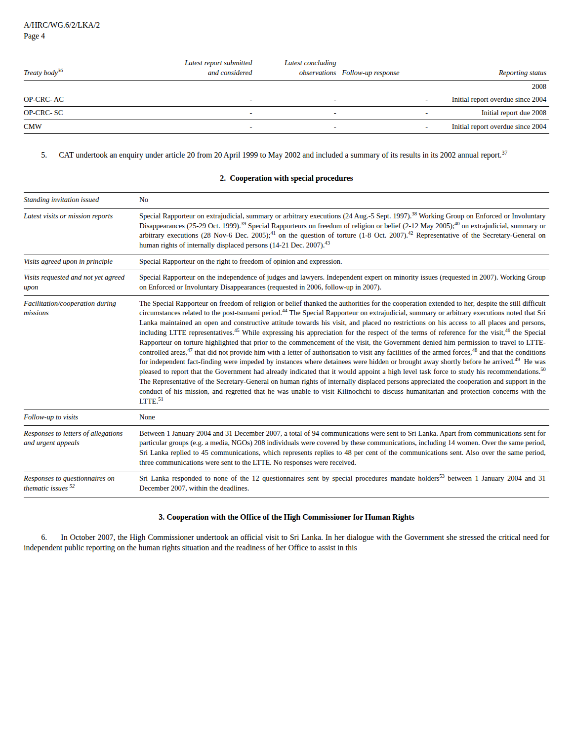A/HRC/WG.6/2/LKA/2
Page 4
| Treaty body 36 | Latest report submitted and considered | Latest concluding observations | Follow-up response | Reporting status |
| --- | --- | --- | --- | --- |
| | | | | 2008 |
| OP-CRC- AC | - | - | - | Initial report overdue since 2004 |
| OP-CRC- SC | - | - | - | Initial report due 2008 |
| CMW | - | - | - | Initial report overdue since 2004 |
5. CAT undertook an enquiry under article 20 from 20 April 1999 to May 2002 and included a summary of its results in its 2002 annual report.37
2. Cooperation with special procedures
| Standing invitation issued | No |
| Latest visits or mission reports | Special Rapporteur on extrajudicial, summary or arbitrary executions (24 Aug.-5 Sept. 1997). 38 Working Group on Enforced or Involuntary Disappearances (25-29 Oct. 1999). 39 Special Rapporteurs on freedom of religion or belief (2-12 May 2005); 40 on extrajudicial, summary or arbitrary executions (28 Nov-6 Dec. 2005); 41 on the question of torture (1-8 Oct. 2007). 42 Representative of the Secretary-General on human rights of internally displaced persons (14-21 Dec. 2007). 43 |
| Visits agreed upon in principle | Special Rapporteur on the right to freedom of opinion and expression. |
| Visits requested and not yet agreed upon | Special Rapporteur on the independence of judges and lawyers. Independent expert on minority issues (requested in 2007). Working Group on Enforced or Involuntary Disappearances (requested in 2006, follow-up in 2007). |
| Facilitation/cooperation during missions | The Special Rapporteur on freedom of religion or belief thanked the authorities for the cooperation extended to her, despite the still difficult circumstances related to the post-tsunami period. 44 The Special Rapporteur on extrajudicial, summary or arbitrary executions noted that Sri Lanka maintained an open and constructive attitude towards his visit, and placed no restrictions on his access to all places and persons, including LTTE representatives. 45 While expressing his appreciation for the respect of the terms of reference for the visit, 46 the Special Rapporteur on torture highlighted that prior to the commencement of the visit, the Government denied him permission to travel to LTTE-controlled areas, 47 that did not provide him with a letter of authorisation to visit any facilities of the armed forces, 48 and that the conditions for independent fact-finding were impeded by instances where detainees were hidden or brought away shortly before he arrived. 49 He was pleased to report that the Government had already indicated that it would appoint a high level task force to study his recommendations. 50 The Representative of the Secretary-General on human rights of internally displaced persons appreciated the cooperation and support in the conduct of his mission, and regretted that he was unable to visit Kilinochchi to discuss humanitarian and protection concerns with the LTTE. 51 |
| Follow-up to visits | None |
| Responses to letters of allegations and urgent appeals | Between 1 January 2004 and 31 December 2007, a total of 94 communications were sent to Sri Lanka. Apart from communications sent for particular groups (e.g. a media, NGOs) 208 individuals were covered by these communications, including 14 women. Over the same period, Sri Lanka replied to 45 communications, which represents replies to 48 per cent of the communications sent. Also over the same period, three communications were sent to the LTTE. No responses were received. |
| Responses to questionnaires on thematic issues 52 | Sri Lanka responded to none of the 12 questionnaires sent by special procedures mandate holders 53 between 1 January 2004 and 31 December 2007, within the deadlines. |
3. Cooperation with the Office of the High Commissioner for Human Rights
6. In October 2007, the High Commissioner undertook an official visit to Sri Lanka. In her dialogue with the Government she stressed the critical need for independent public reporting on the human rights situation and the readiness of her Office to assist in this